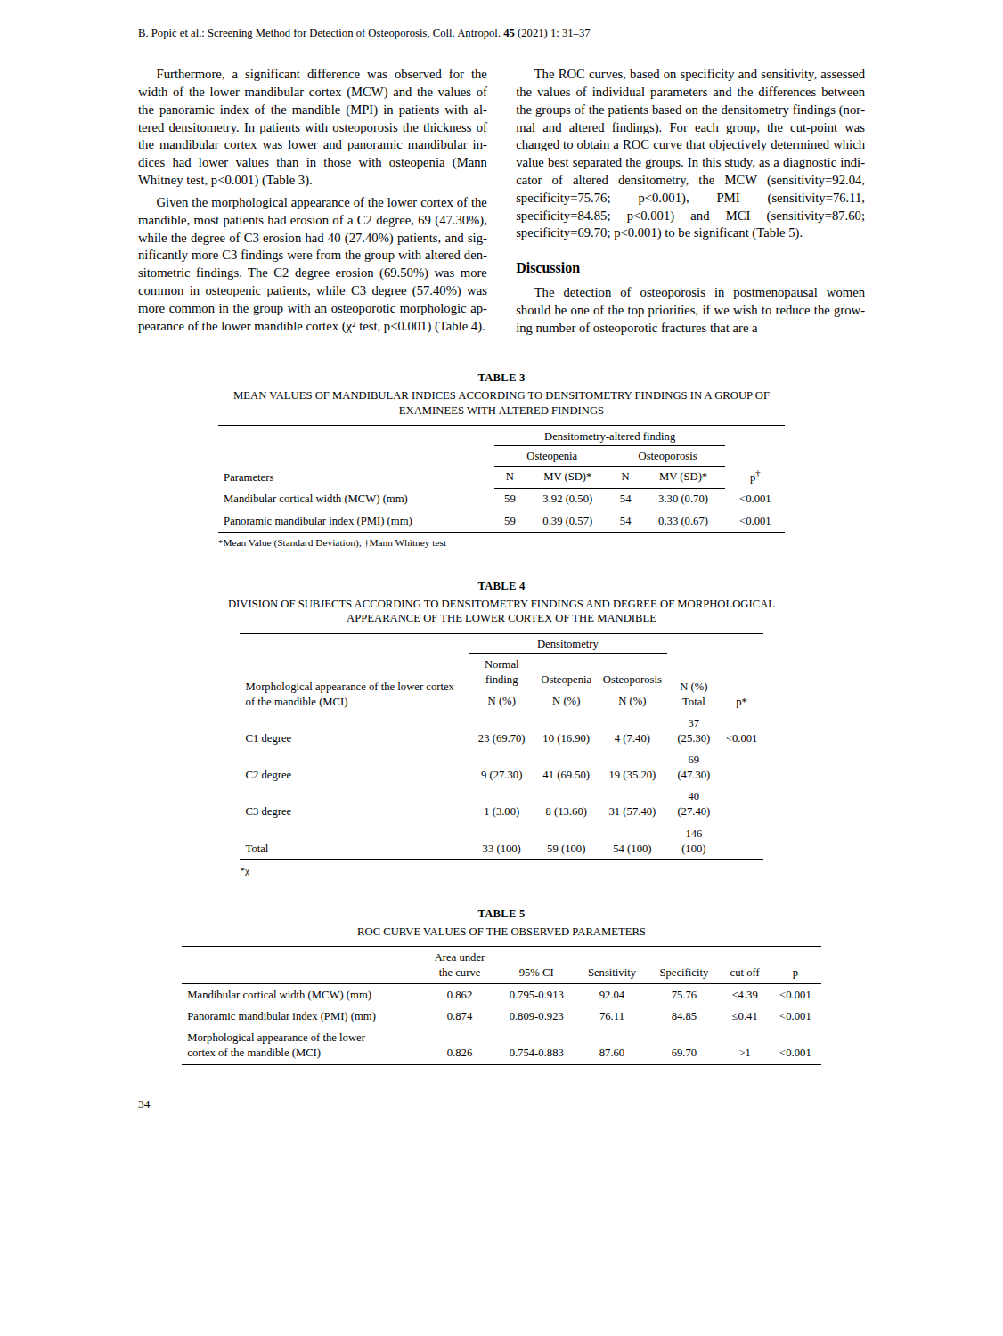B. Popić et al.: Screening Method for Detection of Osteoporosis, Coll. Antropol. 45 (2021) 1: 31–37
Furthermore, a significant difference was observed for the width of the lower mandibular cortex (MCW) and the values of the panoramic index of the mandible (MPI) in patients with altered densitometry. In patients with osteoporosis the thickness of the mandibular cortex was lower and panoramic mandibular indices had lower values than in those with osteopenia (Mann Whitney test, p<0.001) (Table 3).
Given the morphological appearance of the lower cortex of the mandible, most patients had erosion of a C2 degree, 69 (47.30%), while the degree of C3 erosion had 40 (27.40%) patients, and significantly more C3 findings were from the group with altered densitometric findings. The C2 degree erosion (69.50%) was more common in osteopenic patients, while C3 degree (57.40%) was more common in the group with an osteoporotic morphologic appearance of the lower mandible cortex (χ² test, p<0.001) (Table 4).
The ROC curves, based on specificity and sensitivity, assessed the values of individual parameters and the differences between the groups of the patients based on the densitometry findings (normal and altered findings). For each group, the cut-point was changed to obtain a ROC curve that objectively determined which value best separated the groups. In this study, as a diagnostic indicator of altered densitometry, the MCW (sensitivity=92.04, specificity=75.76; p<0.001), PMI (sensitivity=76.11, specificity=84.85; p<0.001) and MCI (sensitivity=87.60; specificity=69.70; p<0.001) to be significant (Table 5).
Discussion
The detection of osteoporosis in postmenopausal women should be one of the top priorities, if we wish to reduce the growing number of osteoporotic fractures that are a
TABLE 3
Mean values of mandibular indices according to densitometry findings in a group of examinees with altered findings
| Parameters | Densitometry-altered finding | p † |
| Osteopenia | Osteoporosis |
| N | MV (SD)* | N | MV (SD)* |
| Mandibular cortical width (MCW) (mm) | 59 | 3.92 (0.50) | 54 | 3.30 (0.70) | <0.001 |
| Panoramic mandibular index (PMI) (mm) | 59 | 0.39 (0.57) | 54 | 0.33 (0.67) | <0.001 |
*Mean Value (Standard Deviation); †Mann Whitney test
TABLE 4
Division of subjects according to densitometry findings and degree of morphological appearance of the lower cortex of the mandible
| Morphological appearance of the lower cortex of the mandible (MCI) | Densitometry | N (%) Total | p* |
| Normal finding | Osteopenia | Osteoporosis |
| N (%) | N (%) | N (%) |
| C1 degree | 23 (69.70) | 10 (16.90) | 4 (7.40) | 37 (25.30) | <0.001 |
| C2 degree | 9 (27.30) | 41 (69.50) | 19 (35.20) | 69 (47.30) | |
| C3 degree | 1 (3.00) | 8 (13.60) | 31 (57.40) | 40 (27.40) | |
| Total | 33 (100) | 59 (100) | 54 (100) | 146 (100) | |
*χ
TABLE 5
ROC curve values of the observed parameters
| | Area under the curve | 95% CI | Sensitivity | Specificity | cut off | p |
| --- | --- | --- | --- | --- | --- | --- |
| Mandibular cortical width (MCW) (mm) | 0.862 | 0.795-0.913 | 92.04 | 75.76 | ≤4.39 | <0.001 |
| Panoramic mandibular index (PMI) (mm) | 0.874 | 0.809-0.923 | 76.11 | 84.85 | ≤0.41 | <0.001 |
| Morphological appearance of the lower cortex of the mandible (MCI) | 0.826 | 0.754-0.883 | 87.60 | 69.70 | >1 | <0.001 |
34